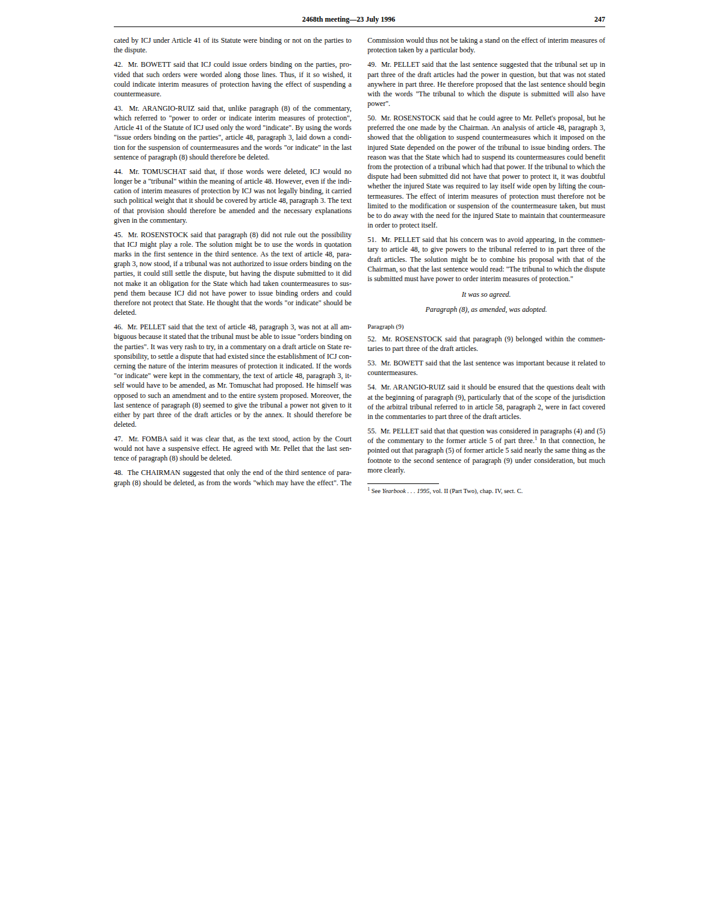2468th meeting—23 July 1996 247
cated by ICJ under Article 41 of its Statute were binding or not on the parties to the dispute.
42. Mr. BOWETT said that ICJ could issue orders binding on the parties, provided that such orders were worded along those lines. Thus, if it so wished, it could indicate interim measures of protection having the effect of suspending a countermeasure.
43. Mr. ARANGIO-RUIZ said that, unlike paragraph (8) of the commentary, which referred to "power to order or indicate interim measures of protection", Article 41 of the Statute of ICJ used only the word "indicate". By using the words "issue orders binding on the parties", article 48, paragraph 3, laid down a condition for the suspension of countermeasures and the words "or indicate" in the last sentence of paragraph (8) should therefore be deleted.
44. Mr. TOMUSCHAT said that, if those words were deleted, ICJ would no longer be a "tribunal" within the meaning of article 48. However, even if the indication of interim measures of protection by ICJ was not legally binding, it carried such political weight that it should be covered by article 48, paragraph 3. The text of that provision should therefore be amended and the necessary explanations given in the commentary.
45. Mr. ROSENSTOCK said that paragraph (8) did not rule out the possibility that ICJ might play a role. The solution might be to use the words in quotation marks in the first sentence in the third sentence. As the text of article 48, paragraph 3, now stood, if a tribunal was not authorized to issue orders binding on the parties, it could still settle the dispute, but having the dispute submitted to it did not make it an obligation for the State which had taken countermeasures to suspend them because ICJ did not have power to issue binding orders and could therefore not protect that State. He thought that the words "or indicate" should be deleted.
46. Mr. PELLET said that the text of article 48, paragraph 3, was not at all ambiguous because it stated that the tribunal must be able to issue "orders binding on the parties". It was very rash to try, in a commentary on a draft article on State responsibility, to settle a dispute that had existed since the establishment of ICJ concerning the nature of the interim measures of protection it indicated. If the words "or indicate" were kept in the commentary, the text of article 48, paragraph 3, itself would have to be amended, as Mr. Tomuschat had proposed. He himself was opposed to such an amendment and to the entire system proposed. Moreover, the last sentence of paragraph (8) seemed to give the tribunal a power not given to it either by part three of the draft articles or by the annex. It should therefore be deleted.
47. Mr. FOMBA said it was clear that, as the text stood, action by the Court would not have a suspensive effect. He agreed with Mr. Pellet that the last sentence of paragraph (8) should be deleted.
48. The CHAIRMAN suggested that only the end of the third sentence of paragraph (8) should be deleted, as from the words "which may have the effect". The Commission would thus not be taking a stand on the effect of interim measures of protection taken by a particular body.
49. Mr. PELLET said that the last sentence suggested that the tribunal set up in part three of the draft articles had the power in question, but that was not stated anywhere in part three. He therefore proposed that the last sentence should begin with the words "The tribunal to which the dispute is submitted will also have power".
50. Mr. ROSENSTOCK said that he could agree to Mr. Pellet's proposal, but he preferred the one made by the Chairman. An analysis of article 48, paragraph 3, showed that the obligation to suspend countermeasures which it imposed on the injured State depended on the power of the tribunal to issue binding orders. The reason was that the State which had to suspend its countermeasures could benefit from the protection of a tribunal which had that power. If the tribunal to which the dispute had been submitted did not have that power to protect it, it was doubtful whether the injured State was required to lay itself wide open by lifting the countermeasures. The effect of interim measures of protection must therefore not be limited to the modification or suspension of the countermeasure taken, but must be to do away with the need for the injured State to maintain that countermeasure in order to protect itself.
51. Mr. PELLET said that his concern was to avoid appearing, in the commentary to article 48, to give powers to the tribunal referred to in part three of the draft articles. The solution might be to combine his proposal with that of the Chairman, so that the last sentence would read: "The tribunal to which the dispute is submitted must have power to order interim measures of protection."
It was so agreed.
Paragraph (8), as amended, was adopted.
Paragraph (9)
52. Mr. ROSENSTOCK said that paragraph (9) belonged within the commentaries to part three of the draft articles.
53. Mr. BOWETT said that the last sentence was important because it related to countermeasures.
54. Mr. ARANGIO-RUIZ said it should be ensured that the questions dealt with at the beginning of paragraph (9), particularly that of the scope of the jurisdiction of the arbitral tribunal referred to in article 58, paragraph 2, were in fact covered in the commentaries to part three of the draft articles.
55. Mr. PELLET said that that question was considered in paragraphs (4) and (5) of the commentary to the former article 5 of part three.1 In that connection, he pointed out that paragraph (5) of former article 5 said nearly the same thing as the footnote to the second sentence of paragraph (9) under consideration, but much more clearly.
1 See Yearbook . . . 1995, vol. II (Part Two), chap. IV, sect. C.